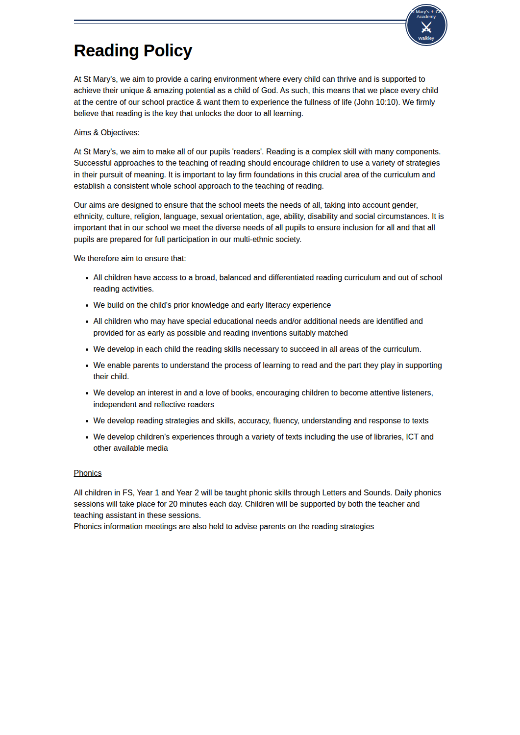St Mary's ✝ CE Academy ⚔ Walkley
Reading Policy
At St Mary's, we aim to provide a caring environment where every child can thrive and is supported to achieve their unique & amazing potential as a child of God. As such, this means that we place every child at the centre of our school practice & want them to experience the fullness of life (John 10:10). We firmly believe that reading is the key that unlocks the door to all learning.
Aims & Objectives:
At St Mary's, we aim to make all of our pupils 'readers'. Reading is a complex skill with many components. Successful approaches to the teaching of reading should encourage children to use a variety of strategies in their pursuit of meaning. It is important to lay firm foundations in this crucial area of the curriculum and establish a consistent whole school approach to the teaching of reading.
Our aims are designed to ensure that the school meets the needs of all, taking into account gender, ethnicity, culture, religion, language, sexual orientation, age, ability, disability and social circumstances. It is important that in our school we meet the diverse needs of all pupils to ensure inclusion for all and that all pupils are prepared for full participation in our multi-ethnic society.
We therefore aim to ensure that:
All children have access to a broad, balanced and differentiated reading curriculum and out of school reading activities.
We build on the child's prior knowledge and early literacy experience
All children who may have special educational needs and/or additional needs are identified and provided for as early as possible and reading inventions suitably matched
We develop in each child the reading skills necessary to succeed in all areas of the curriculum.
We enable parents to understand the process of learning to read and the part they play in supporting their child.
We develop an interest in and a love of books, encouraging children to become attentive listeners, independent and reflective readers
We develop reading strategies and skills, accuracy, fluency, understanding and response to texts
We develop children's experiences through a variety of texts including the use of libraries, ICT and other available media
Phonics
All children in FS, Year 1 and Year 2 will be taught phonic skills through Letters and Sounds. Daily phonics sessions will take place for 20 minutes each day. Children will be supported by both the teacher and teaching assistant in these sessions.
Phonics information meetings are also held to advise parents on the reading strategies